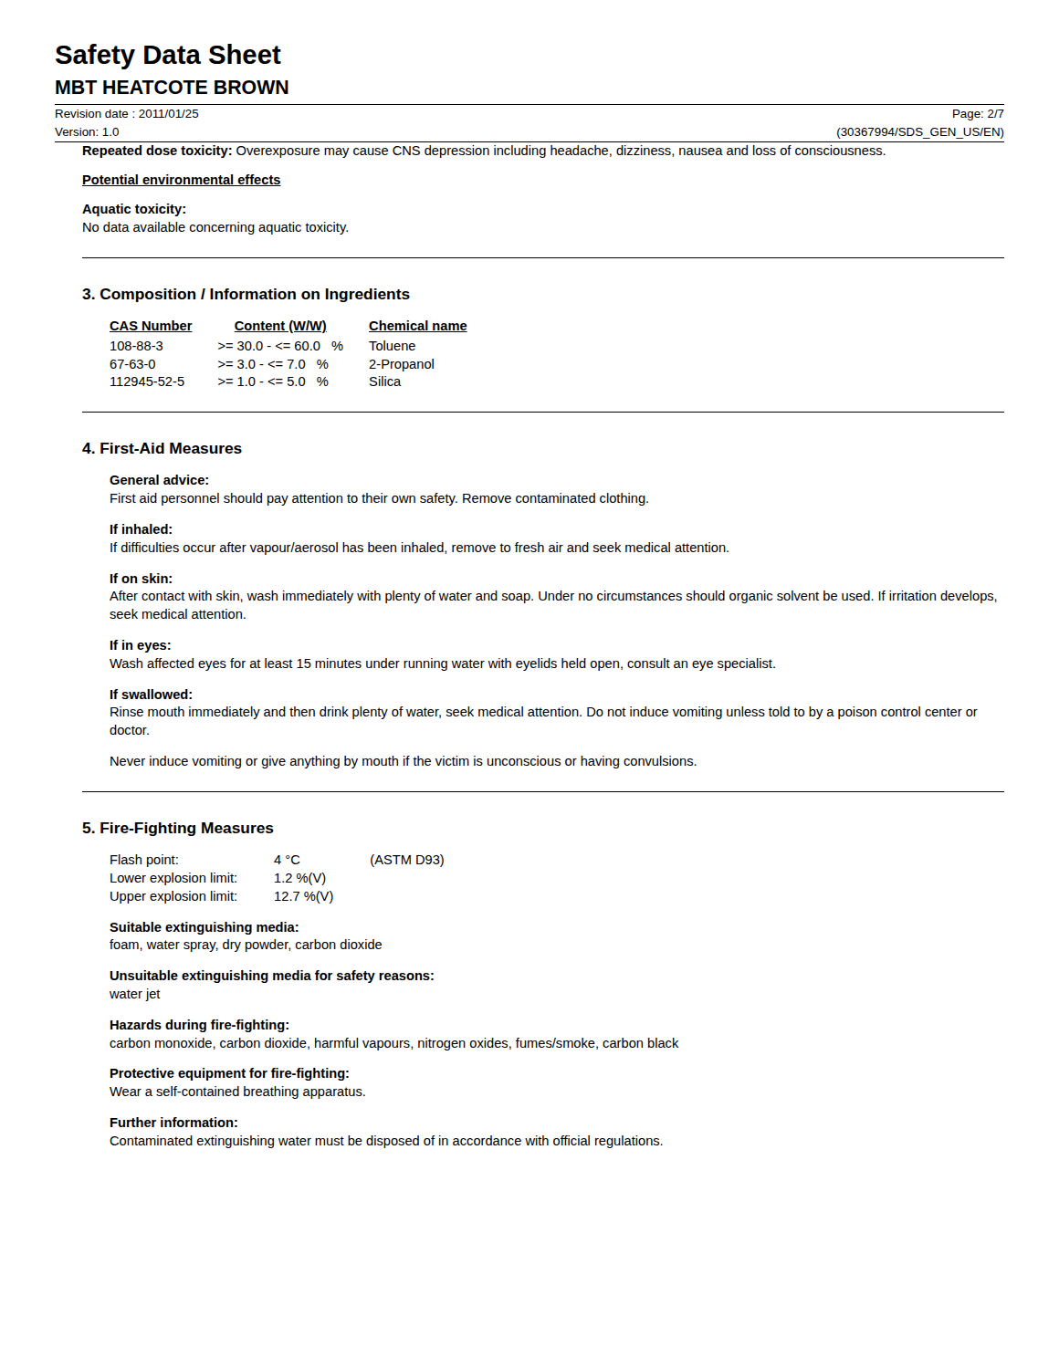Safety Data Sheet
MBT HEATCOTE BROWN
| Revision date : 2011/01/25 | Page: 2/7 |
| Version: 1.0 | (30367994/SDS_GEN_US/EN) |
Repeated dose toxicity: Overexposure may cause CNS depression including headache, dizziness, nausea and loss of consciousness.
Potential environmental effects
Aquatic toxicity:
No data available concerning aquatic toxicity.
3. Composition / Information on Ingredients
| CAS Number | Content (W/W) | Chemical name |
| --- | --- | --- |
| 108-88-3 | >= 30.0 - <= 60.0 % | Toluene |
| 67-63-0 | >= 3.0 - <= 7.0 % | 2-Propanol |
| 112945-52-5 | >= 1.0 - <= 5.0 % | Silica |
4. First-Aid Measures
General advice:
First aid personnel should pay attention to their own safety. Remove contaminated clothing.
If inhaled:
If difficulties occur after vapour/aerosol has been inhaled, remove to fresh air and seek medical attention.
If on skin:
After contact with skin, wash immediately with plenty of water and soap. Under no circumstances should organic solvent be used. If irritation develops, seek medical attention.
If in eyes:
Wash affected eyes for at least 15 minutes under running water with eyelids held open, consult an eye specialist.
If swallowed:
Rinse mouth immediately and then drink plenty of water, seek medical attention. Do not induce vomiting unless told to by a poison control center or doctor.
Never induce vomiting or give anything by mouth if the victim is unconscious or having convulsions.
5. Fire-Fighting Measures
| Flash point: | 4 °C | (ASTM D93) |
| Lower explosion limit: | 1.2 %(V) | |
| Upper explosion limit: | 12.7 %(V) | |
Suitable extinguishing media:
foam, water spray, dry powder, carbon dioxide
Unsuitable extinguishing media for safety reasons:
water jet
Hazards during fire-fighting:
carbon monoxide, carbon dioxide, harmful vapours, nitrogen oxides, fumes/smoke, carbon black
Protective equipment for fire-fighting:
Wear a self-contained breathing apparatus.
Further information:
Contaminated extinguishing water must be disposed of in accordance with official regulations.